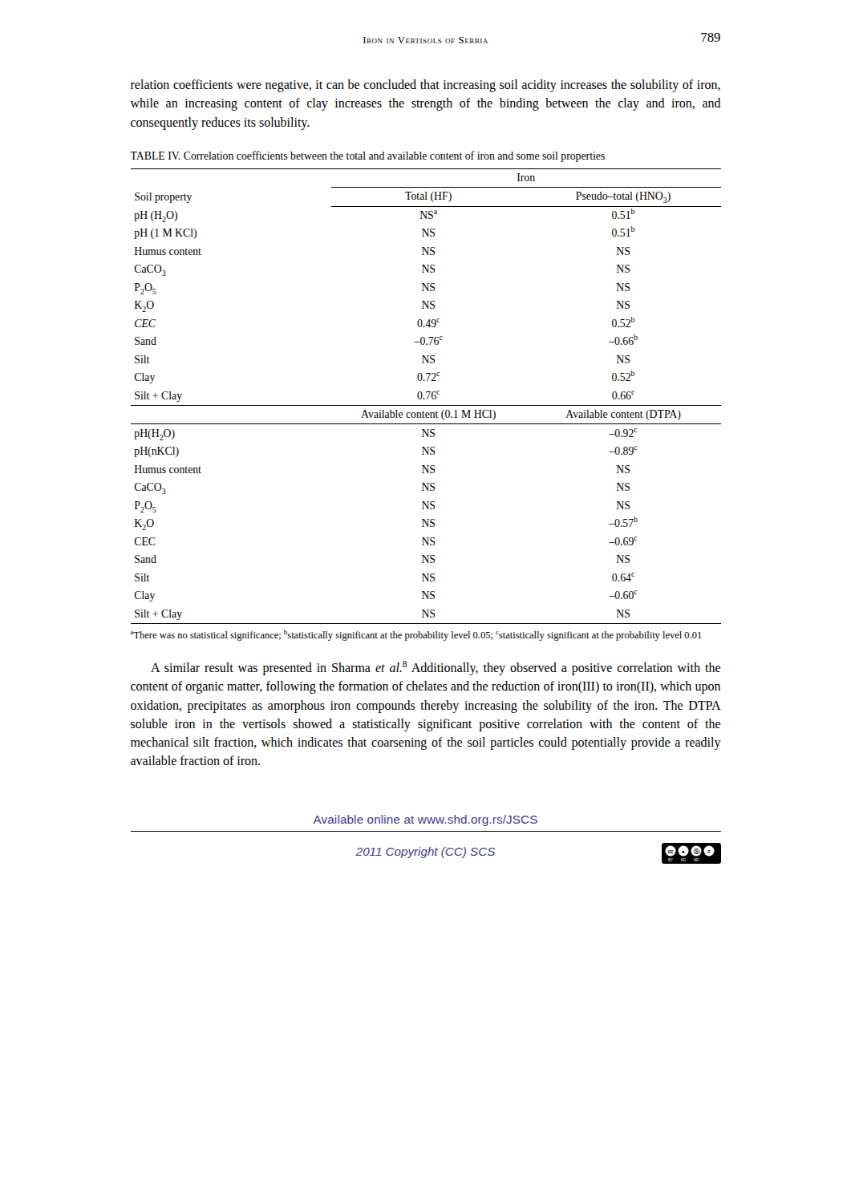Iron in Vertisols of Serbia 789
relation coefficients were negative, it can be concluded that increasing soil acidity increases the solubility of iron, while an increasing content of clay increases the strength of the binding between the clay and iron, and consequently reduces its solubility.
TABLE IV. Correlation coefficients between the total and available content of iron and some soil properties
| Soil property | Iron |
| --- | --- |
| Total (HF) | Pseudo–total (HNO 3 ) |
| pH (H 2 O) | NS a | 0.51 b |
| pH (1 M KCl) | NS | 0.51 b |
| Humus content | NS | NS |
| CaCO 3 | NS | NS |
| P 2 O 5 | NS | NS |
| K 2 O | NS | NS |
| CEC | 0.49 c | 0.52 b |
| Sand | –0.76 c | –0.66 b |
| Silt | NS | NS |
| Clay | 0.72 c | 0.52 b |
| Silt + Clay | 0.76 c | 0.66 c |
| | Available content (0.1 M HCl) | Available content (DTPA) |
| pH(H 2 O) | NS | –0.92 c |
| pH(nKCl) | NS | –0.89 c |
| Humus content | NS | NS |
| CaCO 3 | NS | NS |
| P 2 O 5 | NS | NS |
| K 2 O | NS | –0.57 b |
| CEC | NS | –0.69 c |
| Sand | NS | NS |
| Silt | NS | 0.64 c |
| Clay | NS | –0.60 c |
| Silt + Clay | NS | NS |
aThere was no statistical significance; bstatistically significant at the probability level 0.05; cstatistically significant at the probability level 0.01
A similar result was presented in Sharma et al.8 Additionally, they observed a positive correlation with the content of organic matter, following the formation of chelates and the reduction of iron(III) to iron(II), which upon oxidation, precipitates as amorphous iron compounds thereby increasing the solubility of the iron. The DTPA soluble iron in the vertisols showed a statistically significant positive correlation with the content of the mechanical silt fraction, which indicates that coarsening of the soil particles could potentially provide a readily available fraction of iron.
Available online at www.shd.org.rs/JSCS
2011 Copyright (CC) SCS cc ● Ⓢ = BY NC ND